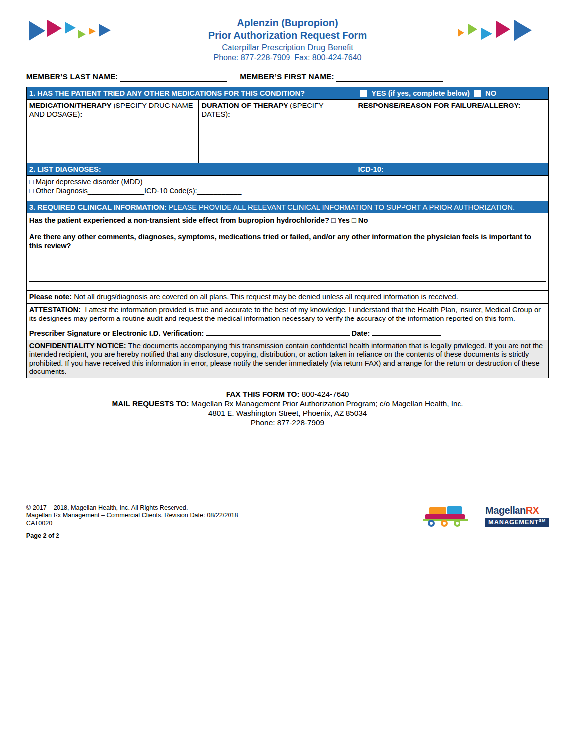Aplenzin (Bupropion)
Prior Authorization Request Form
Caterpillar Prescription Drug Benefit
Phone: 877-228-7909 Fax: 800-424-7640
MEMBER’S LAST NAME: MEMBER’S FIRST NAME:
| 1. HAS THE PATIENT TRIED ANY OTHER MEDICATIONS FOR THIS CONDITION? | YES (if yes, complete below) NO |
| MEDICATION/THERAPY (SPECIFY DRUG NAME AND DOSAGE) : | DURATION OF THERAPY (SPECIFY DATES) : | RESPONSE/REASON FOR FAILURE/ALLERGY: |
| 2. LIST DIAGNOSES: | ICD-10: |
| □ Major depressive disorder (MDD) □ Other Diagnosis______________ICD-10 Code(s):___________ | |
| 3. REQUIRED CLINICAL INFORMATION: PLEASE PROVIDE ALL RELEVANT CLINICAL INFORMATION TO SUPPORT A PRIOR AUTHORIZATION. |
| Has the patient experienced a non-transient side effect from bupropion hydrochloride? □ Yes □ No Are there any other comments, diagnoses, symptoms, medications tried or failed, and/or any other information the physician feels is important to this review? |
| Please note: Not all drugs/diagnosis are covered on all plans. This request may be denied unless all required information is received. |
| ATTESTATION: I attest the information provided is true and accurate to the best of my knowledge. I understand that the Health Plan, insurer, Medical Group or its designees may perform a routine audit and request the medical information necessary to verify the accuracy of the information reported on this form. Prescriber Signature or Electronic I.D. Verification: Date: |
| CONFIDENTIALITY NOTICE: The documents accompanying this transmission contain confidential health information that is legally privileged. If you are not the intended recipient, you are hereby notified that any disclosure, copying, distribution, or action taken in reliance on the contents of these documents is strictly prohibited. If you have received this information in error, please notify the sender immediately (via return FAX) and arrange for the return or destruction of these documents. |
FAX THIS FORM TO: 800-424-7640
MAIL REQUESTS TO: Magellan Rx Management Prior Authorization Program; c/o Magellan Health, Inc.
4801 E. Washington Street, Phoenix, AZ 85034
Phone: 877-228-7909
MagellanRX
MANAGEMENTSM
© 2017 – 2018, Magellan Health, Inc. All Rights Reserved.
Magellan Rx Management – Commercial Clients. Revision Date: 08/22/2018
CAT0020
Page 2 of 2